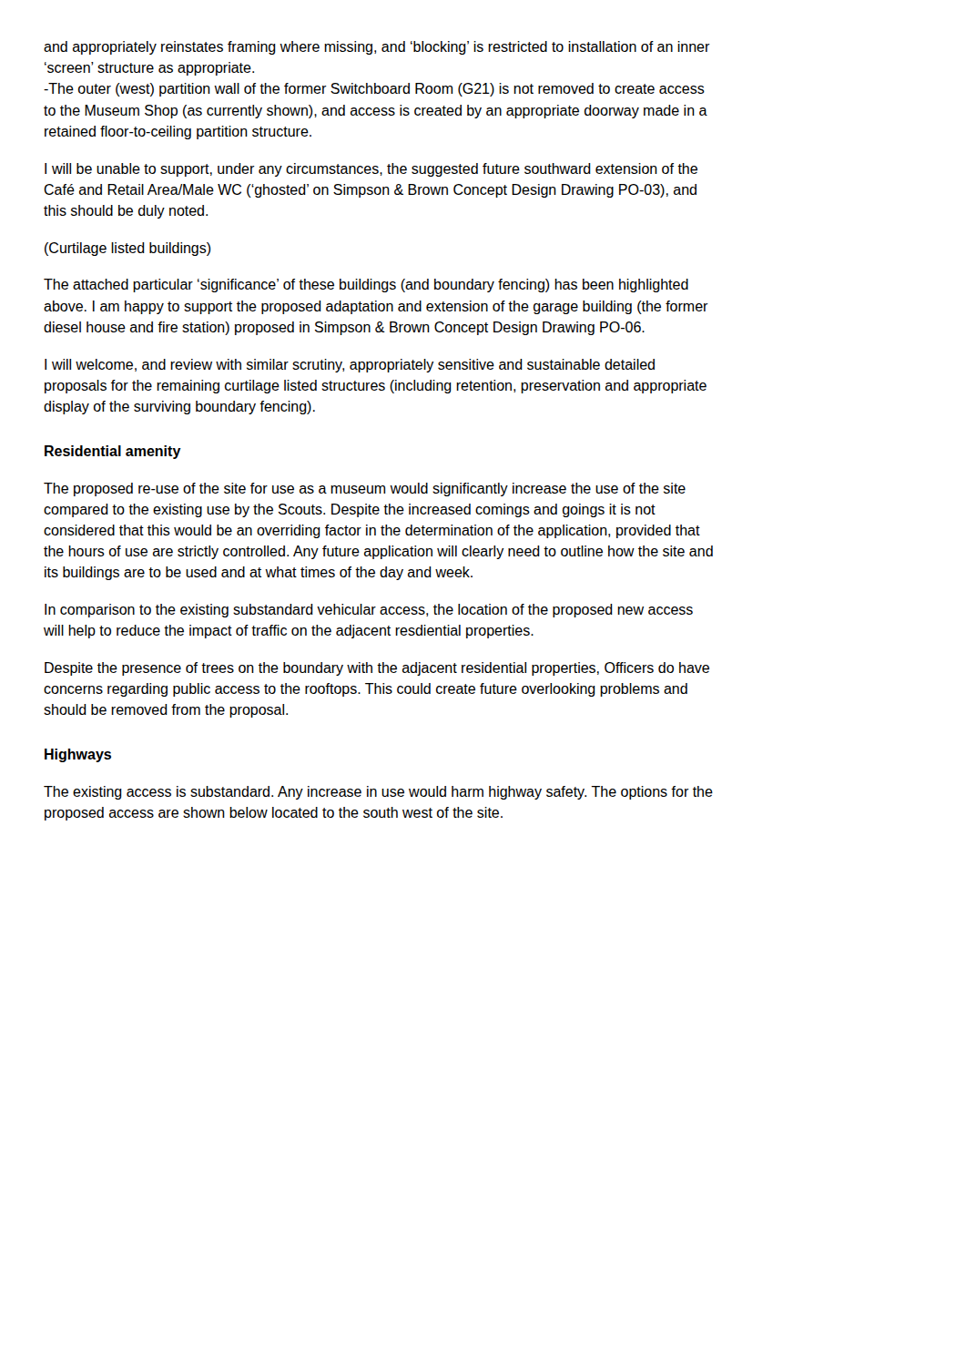and appropriately reinstates framing where missing, and ‘blocking’ is restricted to installation of an inner ‘screen’ structure as appropriate.
-The outer (west) partition wall of the former Switchboard Room (G21) is not removed to create access to the Museum Shop (as currently shown), and access is created by an appropriate doorway made in a retained floor-to-ceiling partition structure.
I will be unable to support, under any circumstances, the suggested future southward extension of the Café and Retail Area/Male WC (‘ghosted’ on Simpson & Brown Concept Design Drawing PO-03), and this should be duly noted.
(Curtilage listed buildings)
The attached particular ‘significance’ of these buildings (and boundary fencing) has been highlighted above. I am happy to support the proposed adaptation and extension of the garage building (the former diesel house and fire station) proposed in Simpson & Brown Concept Design Drawing PO-06.
I will welcome, and review with similar scrutiny, appropriately sensitive and sustainable detailed proposals for the remaining curtilage listed structures (including retention, preservation and appropriate display of the surviving boundary fencing).
Residential amenity
The proposed re-use of the site for use as a museum would significantly increase the use of the site compared to the existing use by the Scouts. Despite the increased comings and goings it is not considered that this would be an overriding factor in the determination of the application, provided that the hours of use are strictly controlled. Any future application will clearly need to outline how the site and its buildings are to be used and at what times of the day and week.
In comparison to the existing substandard vehicular access, the location of the proposed new access will help to reduce the impact of traffic on the adjacent resdiential properties.
Despite the presence of trees on the boundary with the adjacent residential properties, Officers do have concerns regarding public access to the rooftops. This could create future overlooking problems and should be removed from the proposal.
Highways
The existing access is substandard. Any increase in use would harm highway safety. The options for the proposed access are shown below located to the south west of the site.